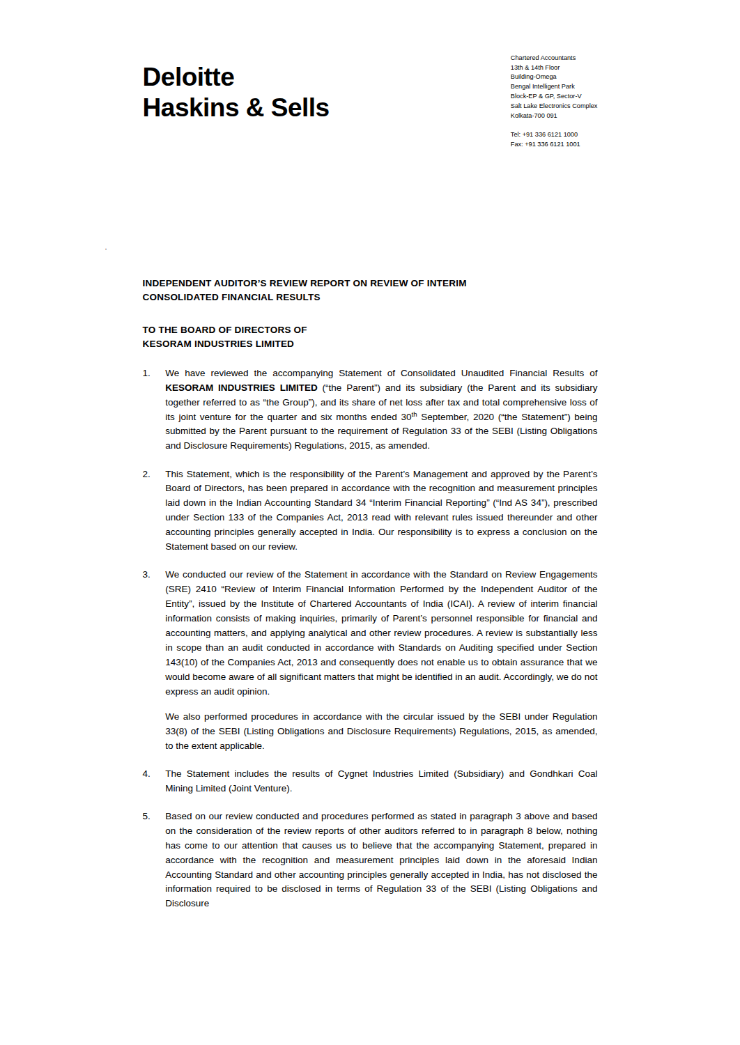Deloitte Haskins & Sells
Chartered Accountants 13th & 14th Floor
Building-Omega
Bengal Intelligent Park
Block-EP & GP, Sector-V
Salt Lake Electronics Complex
Kolkata-700 091 Tel: +91 336 6121 1000
Fax: +91 336 6121 1001
·
INDEPENDENT AUDITOR’S REVIEW REPORT ON REVIEW OF INTERIM
CONSOLIDATED FINANCIAL RESULTS
TO THE BOARD OF DIRECTORS OF
KESORAM INDUSTRIES LIMITED
We have reviewed the accompanying Statement of Consolidated Unaudited Financial Results of KESORAM INDUSTRIES LIMITED (“the Parent”) and its subsidiary (the Parent and its subsidiary together referred to as “the Group”), and its share of net loss after tax and total comprehensive loss of its joint venture for the quarter and six months ended 30th September, 2020 (“the Statement”) being submitted by the Parent pursuant to the requirement of Regulation 33 of the SEBI (Listing Obligations and Disclosure Requirements) Regulations, 2015, as amended.
This Statement, which is the responsibility of the Parent’s Management and approved by the Parent’s Board of Directors, has been prepared in accordance with the recognition and measurement principles laid down in the Indian Accounting Standard 34 “Interim Financial Reporting” (“Ind AS 34”), prescribed under Section 133 of the Companies Act, 2013 read with relevant rules issued thereunder and other accounting principles generally accepted in India. Our responsibility is to express a conclusion on the Statement based on our review.
We conducted our review of the Statement in accordance with the Standard on Review Engagements (SRE) 2410 “Review of Interim Financial Information Performed by the Independent Auditor of the Entity”, issued by the Institute of Chartered Accountants of India (ICAI). A review of interim financial information consists of making inquiries, primarily of Parent’s personnel responsible for financial and accounting matters, and applying analytical and other review procedures. A review is substantially less in scope than an audit conducted in accordance with Standards on Auditing specified under Section 143(10) of the Companies Act, 2013 and consequently does not enable us to obtain assurance that we would become aware of all significant matters that might be identified in an audit. Accordingly, we do not express an audit opinion.
We also performed procedures in accordance with the circular issued by the SEBI under Regulation 33(8) of the SEBI (Listing Obligations and Disclosure Requirements) Regulations, 2015, as amended, to the extent applicable.
The Statement includes the results of Cygnet Industries Limited (Subsidiary) and Gondhkari Coal Mining Limited (Joint Venture).
Based on our review conducted and procedures performed as stated in paragraph 3 above and based on the consideration of the review reports of other auditors referred to in paragraph 8 below, nothing has come to our attention that causes us to believe that the accompanying Statement, prepared in accordance with the recognition and measurement principles laid down in the aforesaid Indian Accounting Standard and other accounting principles generally accepted in India, has not disclosed the information required to be disclosed in terms of Regulation 33 of the SEBI (Listing Obligations and Disclosure